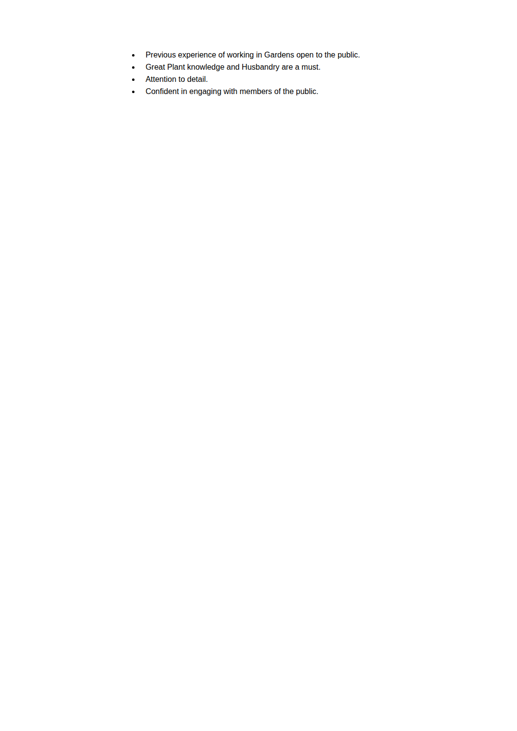Previous experience of working in Gardens open to the public.
Great Plant knowledge and Husbandry are a must.
Attention to detail.
Confident in engaging with members of the public.